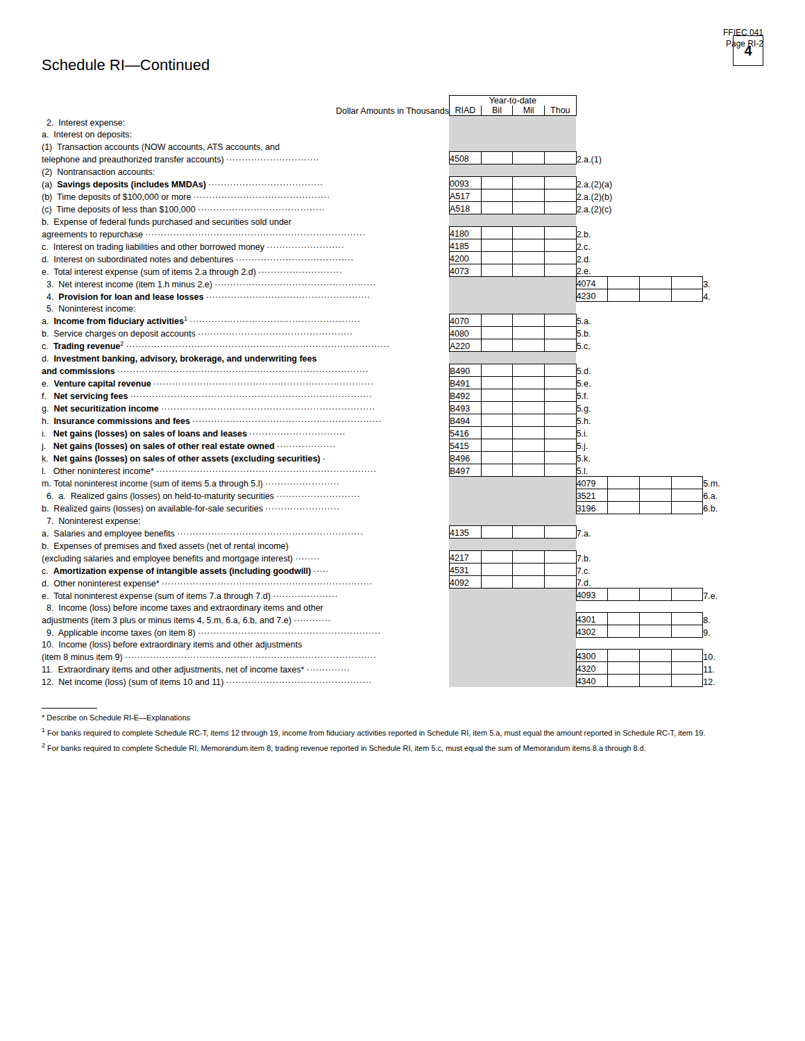FFIEC 041
Page RI-2
Schedule RI—Continued
4
| | Year-to-date | |
| Dollar Amounts in Thousands | RIAD | Bil | Mil | Thou | |
| 2. Interest expense: | | |
| a. Interest on deposits: | | |
| (1) Transaction accounts (NOW accounts, ATS accounts, and | | |
| telephone and preauthorized transfer accounts) .............................. | 4508 | | | | 2.a.(1) |
| (2) Nontransaction accounts: | | |
| (a) Savings deposits (includes MMDAs) ..................................... | 0093 | | | | 2.a.(2)(a) |
| (b) Time deposits of $100,000 or more ............................................ | A517 | | | | 2.a.(2)(b) |
| (c) Time deposits of less than $100,000 ......................................... | A518 | | | | 2.a.(2)(c) |
| b. Expense of federal funds purchased and securities sold under | | |
| agreements to repurchase ....................................................................... | 4180 | | | | 2.b. |
| c. Interest on trading liabilities and other borrowed money ......................... | 4185 | | | | 2.c. |
| d. Interest on subordinated notes and debentures ...................................... | 4200 | | | | 2.d. |
| e. Total interest expense (sum of items 2.a through 2.d) ........................... | 4073 | | | | 2.e. |
| 3. Net interest income (item 1.h minus 2.e) .................................................... | | 4074 | | | | 3. |
| 4. Provision for loan and lease losses ..................................................... | | 4230 | | | | 4. |
| 5. Noninterest income: | | |
| a. Income from fiduciary activities 1 ....................................................... | 4070 | | | | 5.a. |
| b. Service charges on deposit accounts .................................................. | 4080 | | | | 5.b. |
| c. Trading revenue 2 ..................................................................................... | A220 | | | | 5.c. |
| d. Investment banking, advisory, brokerage, and underwriting fees | | |
| and commissions ................................................................................. | B490 | | | | 5.d. |
| e. Venture capital revenue ....................................................................... | B491 | | | | 5.e. |
| f. Net servicing fees .............................................................................. | B492 | | | | 5.f. |
| g. Net securitization income ..................................................................... | B493 | | | | 5.g. |
| h. Insurance commissions and fees ............................................................. | B494 | | | | 5.h. |
| i. Net gains (losses) on sales of loans and leases ............................... | 5416 | | | | 5.i. |
| j. Net gains (losses) on sales of other real estate owned ................... | 5415 | | | | 5.j. |
| k. Net gains (losses) on sales of other assets (excluding securities) . | B496 | | | | 5.k. |
| l. Other noninterest income* ....................................................................... | B497 | | | | 5.l. |
| m. Total noninterest income (sum of items 5.a through 5.l) ........................ | | 4079 | | | | 5.m. |
| 6. a. Realized gains (losses) on held-to-maturity securities ........................... | | 3521 | | | | 6.a. |
| b. Realized gains (losses) on available-for-sale securities ........................ | | 3196 | | | | 6.b. |
| 7. Noninterest expense: | | |
| a. Salaries and employee benefits ............................................................ | 4135 | | | | 7.a. |
| b. Expenses of premises and fixed assets (net of rental income) | | |
| (excluding salaries and employee benefits and mortgage interest) ........ | 4217 | | | | 7.b. |
| c. Amortization expense of intangible assets (including goodwill) ..... | 4531 | | | | 7.c. |
| d. Other noninterest expense* .................................................................... | 4092 | | | | 7.d. |
| e. Total noninterest expense (sum of items 7.a through 7.d) ..................... | | 4093 | | | | 7.e. |
| 8. Income (loss) before income taxes and extraordinary items and other | | |
| adjustments (item 3 plus or minus items 4, 5.m, 6.a, 6.b, and 7.e) ............ | | 4301 | | | | 8. |
| 9. Applicable income taxes (on item 8) ........................................................... | | 4302 | | | | 9. |
| 10. Income (loss) before extraordinary items and other adjustments | | |
| (item 8 minus item 9) ................................................................................. | | 4300 | | | | 10. |
| 11. Extraordinary items and other adjustments, net of income taxes* .............. | | 4320 | | | | 11. |
| 12. Net income (loss) (sum of items 10 and 11) ............................................... | | 4340 | | | | 12. |
* Describe on Schedule RI-E—Explanations
1 For banks required to complete Schedule RC-T, items 12 through 19, income from fiduciary activities reported in Schedule RI, item 5.a, must equal the amount reported in Schedule RC-T, item 19.
2 For banks required to complete Schedule RI, Memorandum item 8, trading revenue reported in Schedule RI, item 5.c, must equal the sum of Memorandum items 8.a through 8.d.